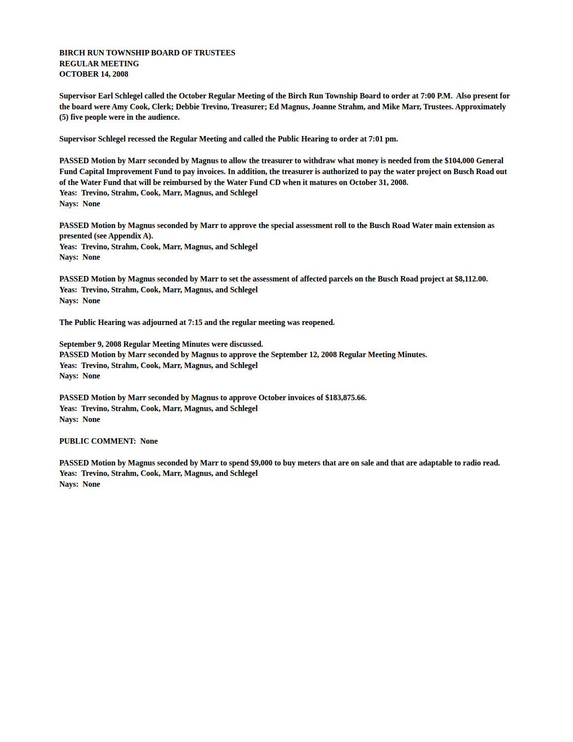BIRCH RUN TOWNSHIP BOARD OF TRUSTEES
REGULAR MEETING
OCTOBER 14, 2008
Supervisor Earl Schlegel called the October Regular Meeting of the Birch Run Township Board to order at 7:00 P.M. Also present for the board were Amy Cook, Clerk; Debbie Trevino, Treasurer; Ed Magnus, Joanne Strahm, and Mike Marr, Trustees. Approximately (5) five people were in the audience.
Supervisor Schlegel recessed the Regular Meeting and called the Public Hearing to order at 7:01 pm.
PASSED Motion by Marr seconded by Magnus to allow the treasurer to withdraw what money is needed from the $104,000 General Fund Capital Improvement Fund to pay invoices. In addition, the treasurer is authorized to pay the water project on Busch Road out of the Water Fund that will be reimbursed by the Water Fund CD when it matures on October 31, 2008.
Yeas: Trevino, Strahm, Cook, Marr, Magnus, and Schlegel
Nays: None
PASSED Motion by Magnus seconded by Marr to approve the special assessment roll to the Busch Road Water main extension as presented (see Appendix A).
Yeas: Trevino, Strahm, Cook, Marr, Magnus, and Schlegel
Nays: None
PASSED Motion by Magnus seconded by Marr to set the assessment of affected parcels on the Busch Road project at $8,112.00.
Yeas: Trevino, Strahm, Cook, Marr, Magnus, and Schlegel
Nays: None
The Public Hearing was adjourned at 7:15 and the regular meeting was reopened.
September 9, 2008 Regular Meeting Minutes were discussed.
PASSED Motion by Marr seconded by Magnus to approve the September 12, 2008 Regular Meeting Minutes.
Yeas: Trevino, Strahm, Cook, Marr, Magnus, and Schlegel
Nays: None
PASSED Motion by Marr seconded by Magnus to approve October invoices of $183,875.66.
Yeas: Trevino, Strahm, Cook, Marr, Magnus, and Schlegel
Nays: None
PUBLIC COMMENT: None
PASSED Motion by Magnus seconded by Marr to spend $9,000 to buy meters that are on sale and that are adaptable to radio read.
Yeas: Trevino, Strahm, Cook, Marr, Magnus, and Schlegel
Nays: None